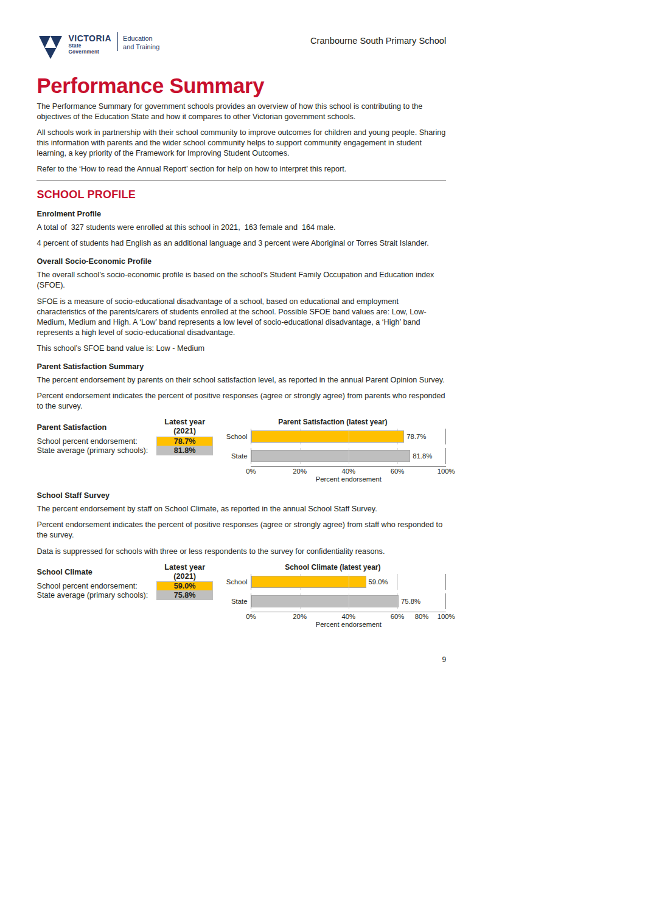VICTORIA State
Government
Education
and Training
Cranbourne South Primary School
Performance Summary
The Performance Summary for government schools provides an overview of how this school is contributing to the objectives of the Education State and how it compares to other Victorian government schools.
All schools work in partnership with their school community to improve outcomes for children and young people. Sharing this information with parents and the wider school community helps to support community engagement in student learning, a key priority of the Framework for Improving Student Outcomes.
Refer to the ‘How to read the Annual Report’ section for help on how to interpret this report.
SCHOOL PROFILE
Enrolment Profile
A total of 327 students were enrolled at this school in 2021, 163 female and 164 male.
4 percent of students had English as an additional language and 3 percent were Aboriginal or Torres Strait Islander.
Overall Socio-Economic Profile
The overall school’s socio-economic profile is based on the school's Student Family Occupation and Education index (SFOE).
SFOE is a measure of socio-educational disadvantage of a school, based on educational and employment characteristics of the parents/carers of students enrolled at the school. Possible SFOE band values are: Low, Low-Medium, Medium and High. A ‘Low’ band represents a low level of socio-educational disadvantage, a ‘High’ band represents a high level of socio-educational disadvantage.
This school’s SFOE band value is: Low - Medium
Parent Satisfaction Summary
The percent endorsement by parents on their school satisfaction level, as reported in the annual Parent Opinion Survey.
Percent endorsement indicates the percent of positive responses (agree or strongly agree) from parents who responded to the survey.
| Parent Satisfaction | Latest year (2021) |
| School percent endorsement: | 78.7% |
| State average (primary schools): | 81.8% |
Parent Satisfaction (latest year)
School
78.7%
State
81.8%
0% 20% 40% 60% 100%
Percent endorsement
School Staff Survey
The percent endorsement by staff on School Climate, as reported in the annual School Staff Survey.
Percent endorsement indicates the percent of positive responses (agree or strongly agree) from staff who responded to the survey.
Data is suppressed for schools with three or less respondents to the survey for confidentiality reasons.
| School Climate | Latest year (2021) |
| School percent endorsement: | 59.0% |
| State average (primary schools): | 75.8% |
School Climate (latest year)
School
59.0%
State
75.8%
0% 20% 40% 60% 80% 100%
Percent endorsement
9